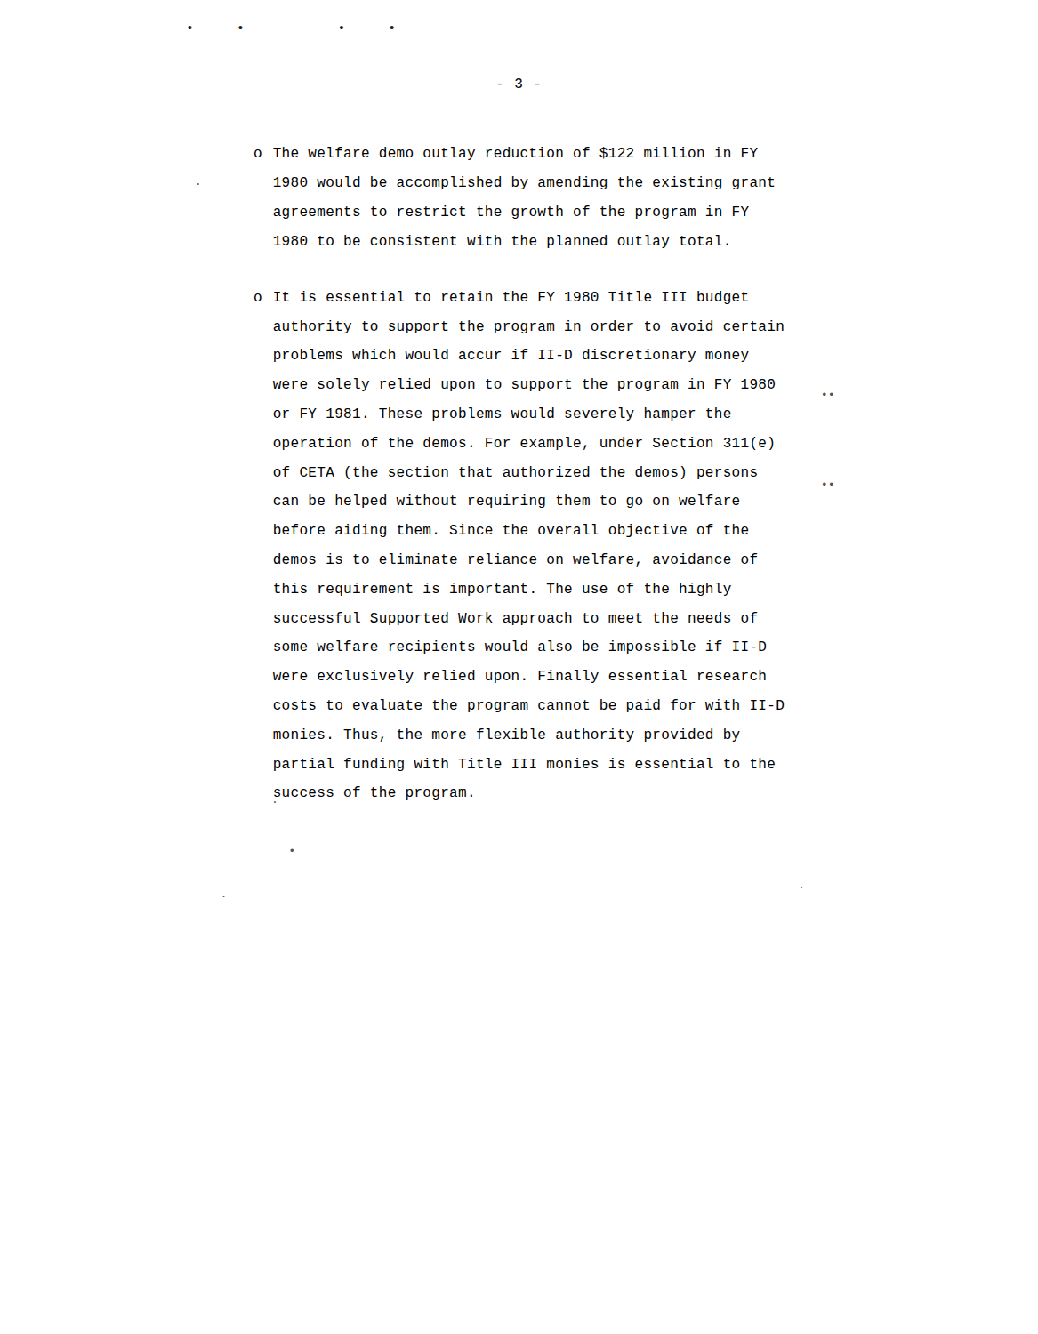•• ••
- 3 -
The welfare demo outlay reduction of $122 million in FY 1980 would be accomplished by amending the existing grant agreements to restrict the growth of the program in FY 1980 to be consistent with the planned outlay total.
It is essential to retain the FY 1980 Title III budget authority to support the program in order to avoid certain problems which would accur if II-D discretionary money were solely relied upon to support the program in FY 1980 or FY 1981. These problems would severely hamper the operation of the demos. For example, under Section 311(e) of CETA (the section that authorized the demos) persons can be helped without requiring them to go on welfare before aiding them. Since the overall objective of the demos is to eliminate reliance on welfare, avoidance of this requirement is important. The use of the highly successful Supported Work approach to meet the needs of some welfare recipients would also be impossible if II-D were exclusively relied upon. Finally essential research costs to evaluate the program cannot be paid for with II-D monies. Thus, the more flexible authority provided by partial funding with Title III monies is essential to the success of the program.
. •• •• . • . .